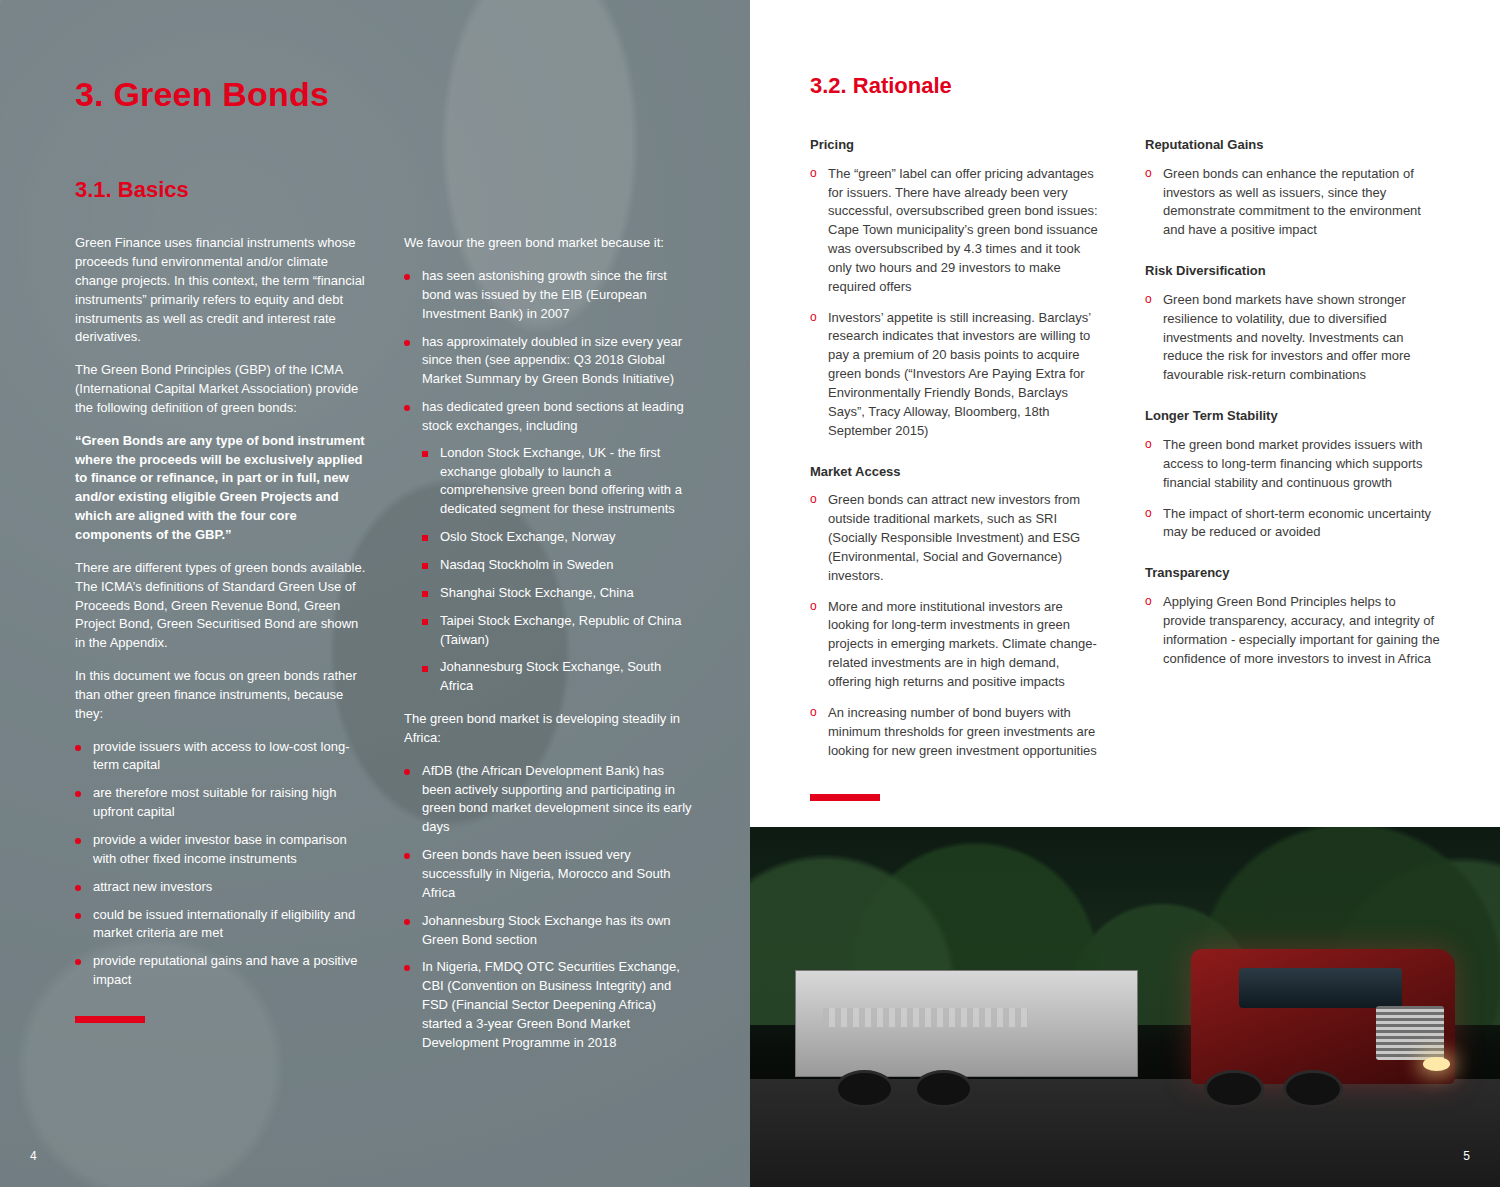3. Green Bonds
3.1. Basics
Green Finance uses financial instruments whose proceeds fund environmental and/or climate change projects. In this context, the term “financial instruments” primarily refers to equity and debt instruments as well as credit and interest rate derivatives.
The Green Bond Principles (GBP) of the ICMA (International Capital Market Association) provide the following definition of green bonds:
“Green Bonds are any type of bond instrument where the proceeds will be exclusively applied to finance or refinance, in part or in full, new and/or existing eligible Green Projects and which are aligned with the four core components of the GBP.”
There are different types of green bonds available. The ICMA’s definitions of Standard Green Use of Proceeds Bond, Green Revenue Bond, Green Project Bond, Green Securitised Bond are shown in the Appendix.
In this document we focus on green bonds rather than other green finance instruments, because they:
provide issuers with access to low-cost long-term capital
are therefore most suitable for raising high upfront capital
provide a wider investor base in comparison with other fixed income instruments
attract new investors
could be issued internationally if eligibility and market criteria are met
provide reputational gains and have a positive impact
We favour the green bond market because it:
has seen astonishing growth since the first bond was issued by the EIB (European Investment Bank) in 2007
has approximately doubled in size every year since then (see appendix: Q3 2018 Global Market Summary by Green Bonds Initiative)
has dedicated green bond sections at leading stock exchanges, including
London Stock Exchange, UK - the first exchange globally to launch a comprehensive green bond offering with a dedicated segment for these instruments
Oslo Stock Exchange, Norway
Nasdaq Stockholm in Sweden
Shanghai Stock Exchange, China
Taipei Stock Exchange, Republic of China (Taiwan)
Johannesburg Stock Exchange, South Africa
The green bond market is developing steadily in Africa:
AfDB (the African Development Bank) has been actively supporting and participating in green bond market development since its early days
Green bonds have been issued very successfully in Nigeria, Morocco and South Africa
Johannesburg Stock Exchange has its own Green Bond section
In Nigeria, FMDQ OTC Securities Exchange, CBI (Convention on Business Integrity) and FSD (Financial Sector Deepening Africa) started a 3-year Green Bond Market Development Programme in 2018
4
3.2. Rationale
Pricing
The “green” label can offer pricing advantages for issuers. There have already been very successful, oversubscribed green bond issues: Cape Town municipality’s green bond issuance was oversubscribed by 4.3 times and it took only two hours and 29 investors to make required offers
Investors’ appetite is still increasing. Barclays’ research indicates that investors are willing to pay a premium of 20 basis points to acquire green bonds (“Investors Are Paying Extra for Environmentally Friendly Bonds, Barclays Says”, Tracy Alloway, Bloomberg, 18th September 2015)
Market Access
Green bonds can attract new investors from outside traditional markets, such as SRI (Socially Responsible Investment) and ESG (Environmental, Social and Governance) investors.
More and more institutional investors are looking for long-term investments in green projects in emerging markets. Climate change-related investments are in high demand, offering high returns and positive impacts
An increasing number of bond buyers with minimum thresholds for green investments are looking for new green investment opportunities
Reputational Gains
Green bonds can enhance the reputation of investors as well as issuers, since they demonstrate commitment to the environment and have a positive impact
Risk Diversification
Green bond markets have shown stronger resilience to volatility, due to diversified investments and novelty. Investments can reduce the risk for investors and offer more favourable risk-return combinations
Longer Term Stability
The green bond market provides issuers with access to long-term financing which supports financial stability and continuous growth
The impact of short-term economic uncertainty may be reduced or avoided
Transparency
Applying Green Bond Principles helps to provide transparency, accuracy, and integrity of information - especially important for gaining the confidence of more investors to invest in Africa
5